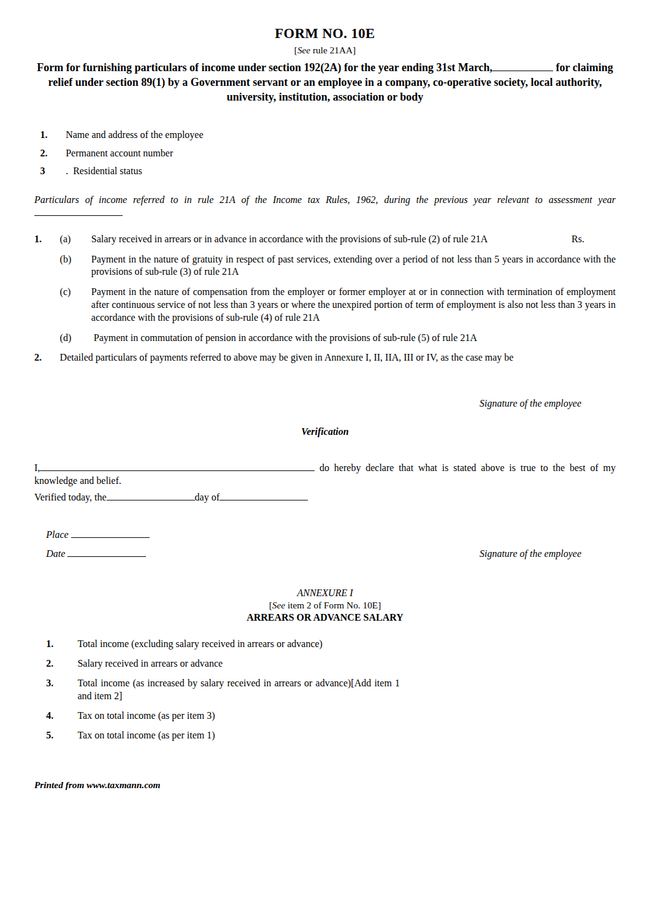FORM NO. 10E
[See rule 21AA]
Form for furnishing particulars of income under section 192(2A) for the year ending 31st March, for claiming relief under section 89(1) by a Government servant or an employee in a company, co-operative society, local authority, university, institution, association or body
1. Name and address of the employee
2. Permanent account number
3. Residential status
Particulars of income referred to in rule 21A of the Income tax Rules, 1962, during the previous year relevant to assessment year
| 1. | (a) | Salary received in arrears or in advance in accordance with the provisions of sub-rule (2) of rule 21A | Rs. |
| | (b) | Payment in the nature of gratuity in respect of past services, extending over a period of not less than 5 years in accordance with the provisions of sub-rule (3) of rule 21A |
| | (c) | Payment in the nature of compensation from the employer or former employer at or in connection with termination of employment after continuous service of not less than 3 years or where the unexpired portion of term of employment is also not less than 3 years in accordance with the provisions of sub-rule (4) of rule 21A |
| | (d) | Payment in commutation of pension in accordance with the provisions of sub-rule (5) of rule 21A |
| 2. | Detailed particulars of payments referred to above may be given in Annexure I, II, IIA, III or IV, as the case may be |
Signature of the employee
Verification
I, do hereby declare that what is stated above is true to the best of my knowledge and belief.
Verified today, the day of
Place
Date
Signature of the employee
ANNEXURE I
[See item 2 of Form No. 10E]
ARREARS OR ADVANCE SALARY
| 1. | Total income (excluding salary received in arrears or advance) |
| 2. | Salary received in arrears or advance |
| 3. | Total income (as increased by salary received in arrears or advance)[Add item 1 and item 2] |
| 4. | Tax on total income (as per item 3) |
| 5. | Tax on total income (as per item 1) |
Printed from www.taxmann.com